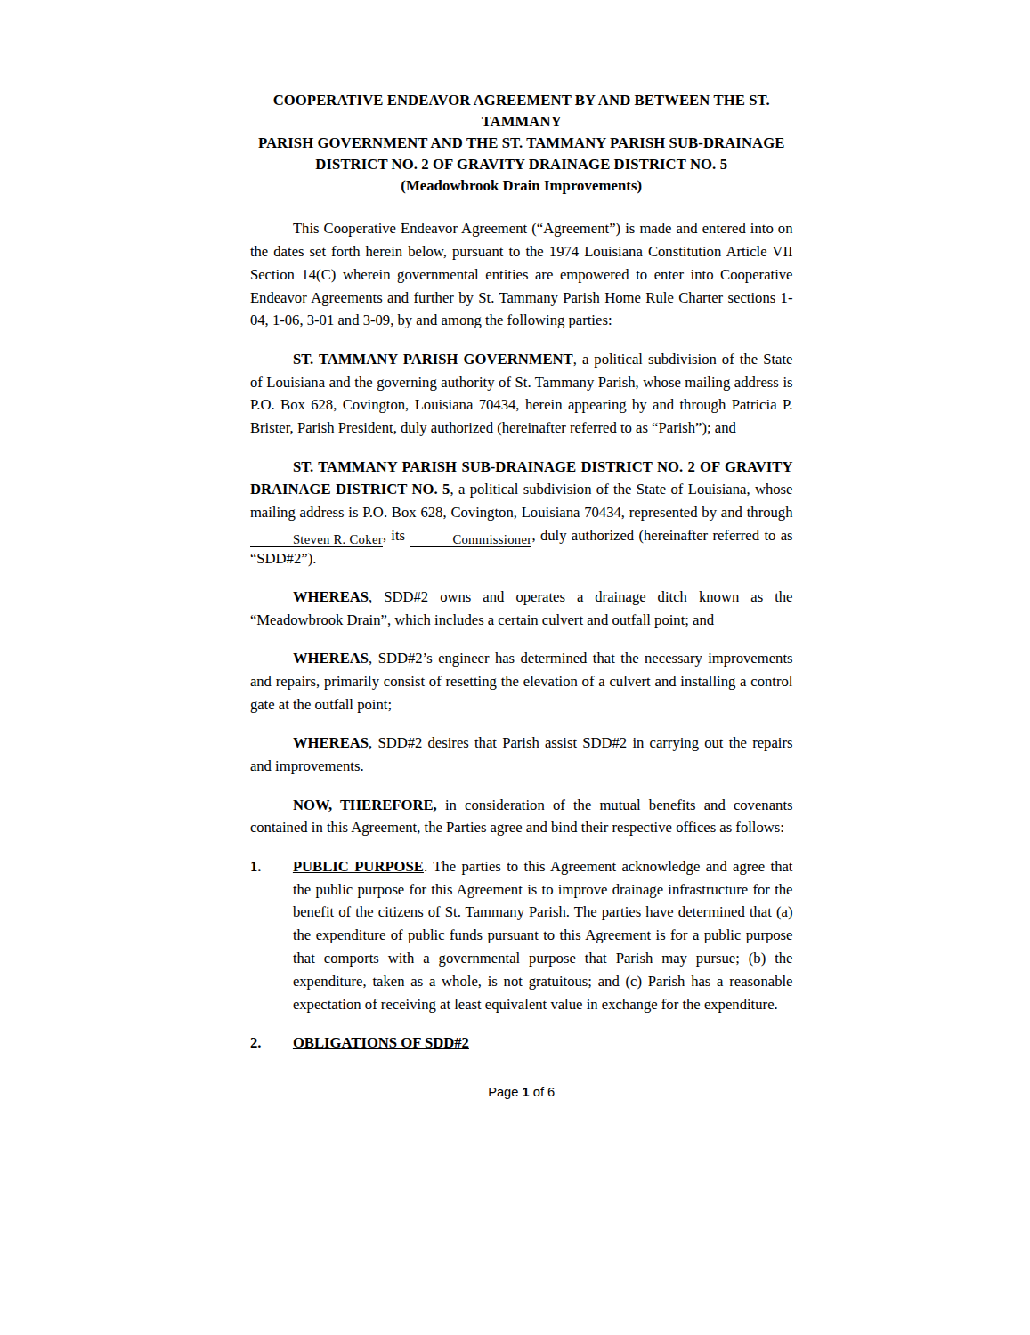Cooperative Endeavor Agreement by and between the St. Tammany
Parish Government and the St. Tammany Parish Sub-Drainage
District No. 2 of Gravity Drainage District No. 5
(Meadowbrook Drain Improvements)
This Cooperative Endeavor Agreement (“Agreement”) is made and entered into on the dates set forth herein below, pursuant to the 1974 Louisiana Constitution Article VII Section 14(C) wherein governmental entities are empowered to enter into Cooperative Endeavor Agreements and further by St. Tammany Parish Home Rule Charter sections 1-04, 1-06, 3-01 and 3-09, by and among the following parties:
ST. TAMMANY PARISH GOVERNMENT, a political subdivision of the State of Louisiana and the governing authority of St. Tammany Parish, whose mailing address is P.O. Box 628, Covington, Louisiana 70434, herein appearing by and through Patricia P. Brister, Parish President, duly authorized (hereinafter referred to as “Parish”); and
ST. TAMMANY PARISH SUB-DRAINAGE DISTRICT NO. 2 OF GRAVITY DRAINAGE DISTRICT NO. 5, a political subdivision of the State of Louisiana, whose mailing address is P.O. Box 628, Covington, Louisiana 70434, represented by and through Steven R. Coker, its Commissioner, duly authorized (hereinafter referred to as “SDD#2”).
WHEREAS, SDD#2 owns and operates a drainage ditch known as the “Meadowbrook Drain”, which includes a certain culvert and outfall point; and
WHEREAS, SDD#2’s engineer has determined that the necessary improvements and repairs, primarily consist of resetting the elevation of a culvert and installing a control gate at the outfall point;
WHEREAS, SDD#2 desires that Parish assist SDD#2 in carrying out the repairs and improvements.
NOW, THEREFORE, in consideration of the mutual benefits and covenants contained in this Agreement, the Parties agree and bind their respective offices as follows:
PUBLIC PURPOSE. The parties to this Agreement acknowledge and agree that the public purpose for this Agreement is to improve drainage infrastructure for the benefit of the citizens of St. Tammany Parish. The parties have determined that (a) the expenditure of public funds pursuant to this Agreement is for a public purpose that comports with a governmental purpose that Parish may pursue; (b) the expenditure, taken as a whole, is not gratuitous; and (c) Parish has a reasonable expectation of receiving at least equivalent value in exchange for the expenditure.
OBLIGATIONS OF SDD#2
Page 1 of 6